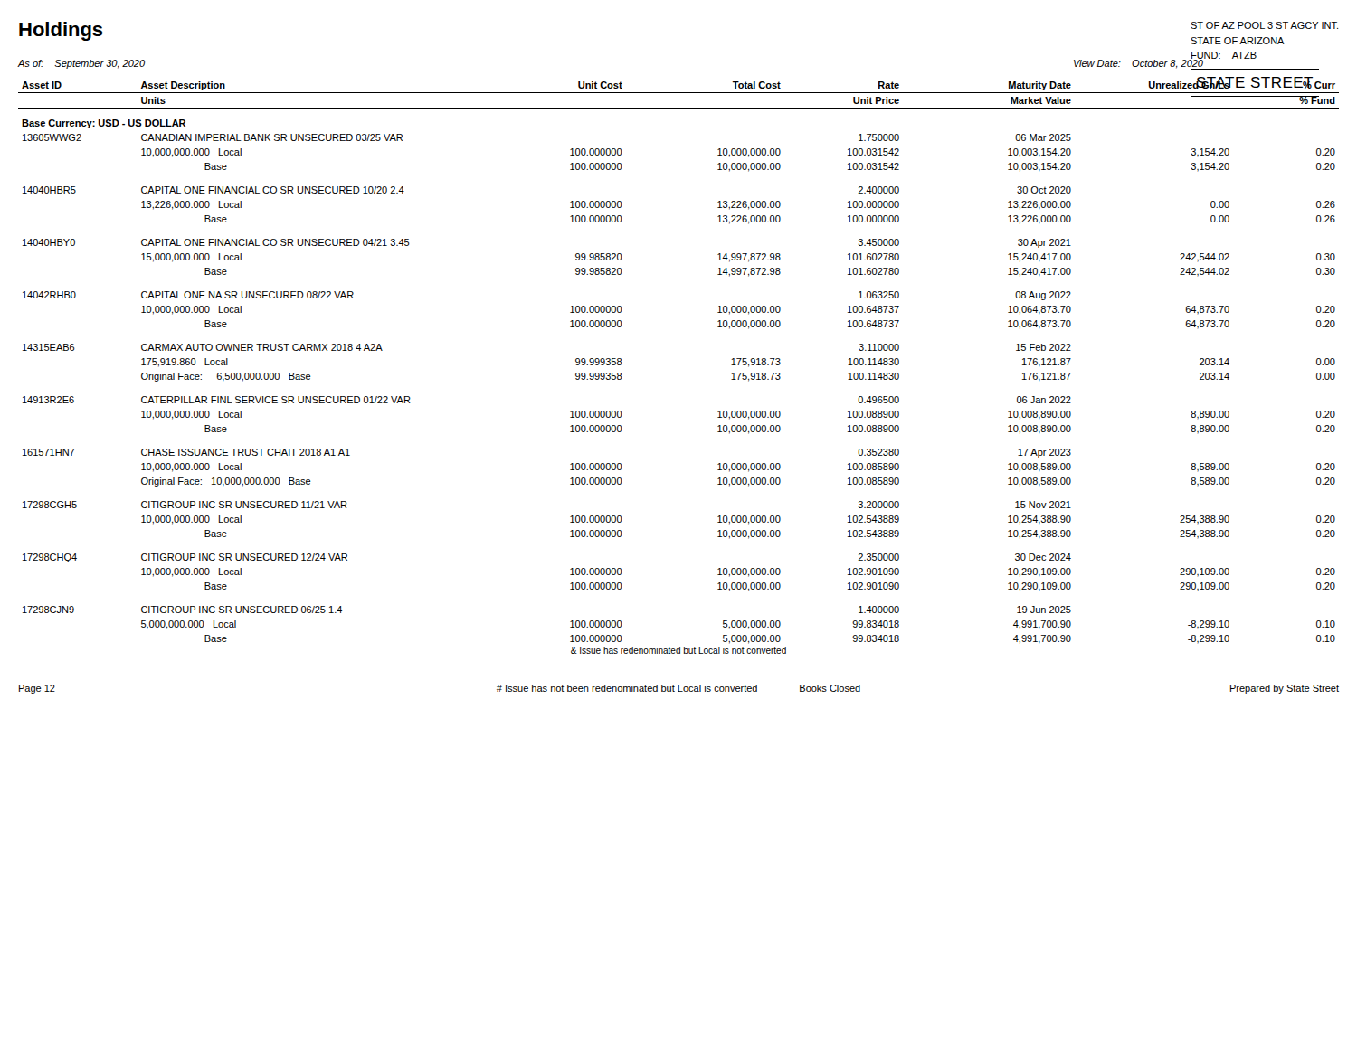ST OF AZ POOL 3 ST AGCY INT.
STATE OF ARIZONA
FUND: ATZB
STATE STREET
Holdings
As of: September 30, 2020
View Date: October 8, 2020
| Asset ID | Asset Description | Unit Cost | Total Cost | Rate | Maturity Date | Unrealized Gn/Ls | % Curr |
| --- | --- | --- | --- | --- | --- | --- | --- |
| | Units | | | Unit Price | Market Value | | % Fund |
| Base Currency: USD - US DOLLAR |
| 13605WWG2 | CANADIAN IMPERIAL BANK SR UNSECURED 03/25 VAR | | | 1.750000 | 06 Mar 2025 | | |
| | 10,000,000.000 Local | 100.000000 | 10,000,000.00 | 100.031542 | 10,003,154.20 | 3,154.20 | 0.20 |
| | Base | 100.000000 | 10,000,000.00 | 100.031542 | 10,003,154.20 | 3,154.20 | 0.20 |
| 14040HBR5 | CAPITAL ONE FINANCIAL CO SR UNSECURED 10/20 2.4 | | | 2.400000 | 30 Oct 2020 | | |
| | 13,226,000.000 Local | 100.000000 | 13,226,000.00 | 100.000000 | 13,226,000.00 | 0.00 | 0.26 |
| | Base | 100.000000 | 13,226,000.00 | 100.000000 | 13,226,000.00 | 0.00 | 0.26 |
| 14040HBY0 | CAPITAL ONE FINANCIAL CO SR UNSECURED 04/21 3.45 | | | 3.450000 | 30 Apr 2021 | | |
| | 15,000,000.000 Local | 99.985820 | 14,997,872.98 | 101.602780 | 15,240,417.00 | 242,544.02 | 0.30 |
| | Base | 99.985820 | 14,997,872.98 | 101.602780 | 15,240,417.00 | 242,544.02 | 0.30 |
| 14042RHB0 | CAPITAL ONE NA SR UNSECURED 08/22 VAR | | | 1.063250 | 08 Aug 2022 | | |
| | 10,000,000.000 Local | 100.000000 | 10,000,000.00 | 100.648737 | 10,064,873.70 | 64,873.70 | 0.20 |
| | Base | 100.000000 | 10,000,000.00 | 100.648737 | 10,064,873.70 | 64,873.70 | 0.20 |
| 14315EAB6 | CARMAX AUTO OWNER TRUST CARMX 2018 4 A2A | | | 3.110000 | 15 Feb 2022 | | |
| | 175,919.860 Local | 99.999358 | 175,918.73 | 100.114830 | 176,121.87 | 203.14 | 0.00 |
| | Original Face: 6,500,000.000 Base | 99.999358 | 175,918.73 | 100.114830 | 176,121.87 | 203.14 | 0.00 |
| 14913R2E6 | CATERPILLAR FINL SERVICE SR UNSECURED 01/22 VAR | | | 0.496500 | 06 Jan 2022 | | |
| | 10,000,000.000 Local | 100.000000 | 10,000,000.00 | 100.088900 | 10,008,890.00 | 8,890.00 | 0.20 |
| | Base | 100.000000 | 10,000,000.00 | 100.088900 | 10,008,890.00 | 8,890.00 | 0.20 |
| 161571HN7 | CHASE ISSUANCE TRUST CHAIT 2018 A1 A1 | | | 0.352380 | 17 Apr 2023 | | |
| | 10,000,000.000 Local | 100.000000 | 10,000,000.00 | 100.085890 | 10,008,589.00 | 8,589.00 | 0.20 |
| | Original Face: 10,000,000.000 Base | 100.000000 | 10,000,000.00 | 100.085890 | 10,008,589.00 | 8,589.00 | 0.20 |
| 17298CGH5 | CITIGROUP INC SR UNSECURED 11/21 VAR | | | 3.200000 | 15 Nov 2021 | | |
| | 10,000,000.000 Local | 100.000000 | 10,000,000.00 | 102.543889 | 10,254,388.90 | 254,388.90 | 0.20 |
| | Base | 100.000000 | 10,000,000.00 | 102.543889 | 10,254,388.90 | 254,388.90 | 0.20 |
| 17298CHQ4 | CITIGROUP INC SR UNSECURED 12/24 VAR | | | 2.350000 | 30 Dec 2024 | | |
| | 10,000,000.000 Local | 100.000000 | 10,000,000.00 | 102.901090 | 10,290,109.00 | 290,109.00 | 0.20 |
| | Base | 100.000000 | 10,000,000.00 | 102.901090 | 10,290,109.00 | 290,109.00 | 0.20 |
| 17298CJN9 | CITIGROUP INC SR UNSECURED 06/25 1.4 | | | 1.400000 | 19 Jun 2025 | | |
| | 5,000,000.000 Local | 100.000000 | 5,000,000.00 | 99.834018 | 4,991,700.90 | -8,299.10 | 0.10 |
| | Base | 100.000000 | 5,000,000.00 | 99.834018 | 4,991,700.90 | -8,299.10 | 0.10 |
& Issue has redenominated but Local is not converted
Page 12
# Issue has not been redenominated but Local is converted Books Closed
Prepared by State Street